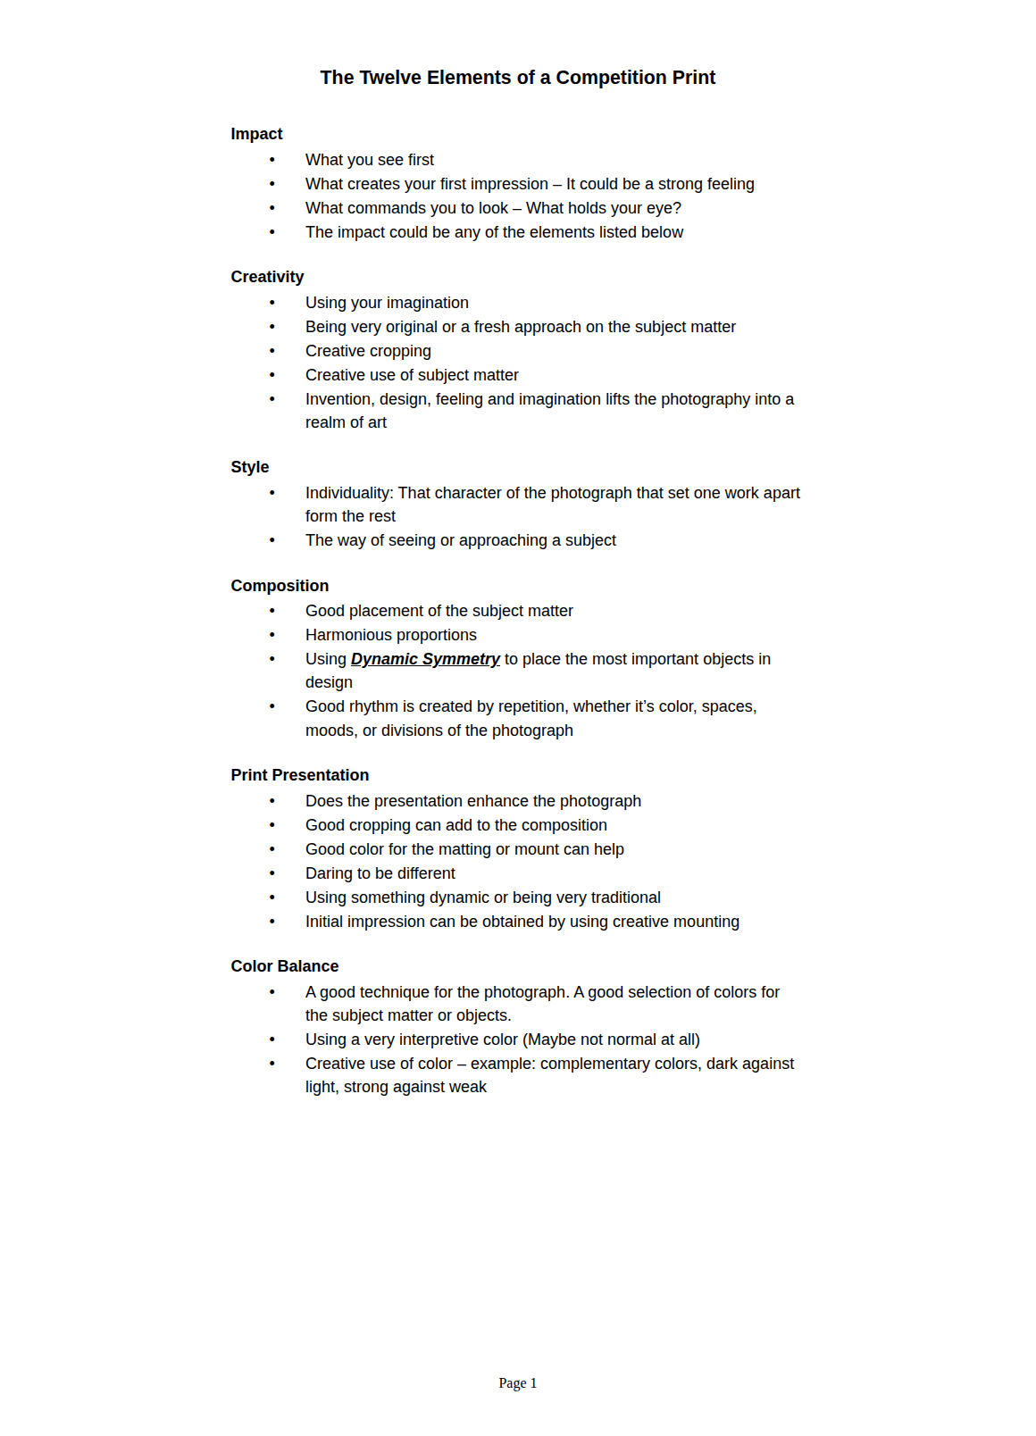The Twelve Elements of a Competition Print
Impact
What you see first
What creates your first impression – It could be a strong feeling
What commands you to look – What holds your eye?
The impact could be any of the elements listed below
Creativity
Using your imagination
Being very original or a fresh approach on the subject matter
Creative cropping
Creative use of subject matter
Invention, design, feeling and imagination lifts the photography into a realm of art
Style
Individuality: That character of the photograph that set one work apart form the rest
The way of seeing or approaching a subject
Composition
Good placement of the subject matter
Harmonious proportions
Using Dynamic Symmetry to place the most important objects in design
Good rhythm is created by repetition, whether it’s color, spaces, moods, or divisions of the photograph
Print Presentation
Does the presentation enhance the photograph
Good cropping can add to the composition
Good color for the matting or mount can help
Daring to be different
Using something dynamic or being very traditional
Initial impression can be obtained by using creative mounting
Color Balance
A good technique for the photograph. A good selection of colors for the subject matter or objects.
Using a very interpretive color (Maybe not normal at all)
Creative use of color – example: complementary colors, dark against light, strong against weak
Page 1